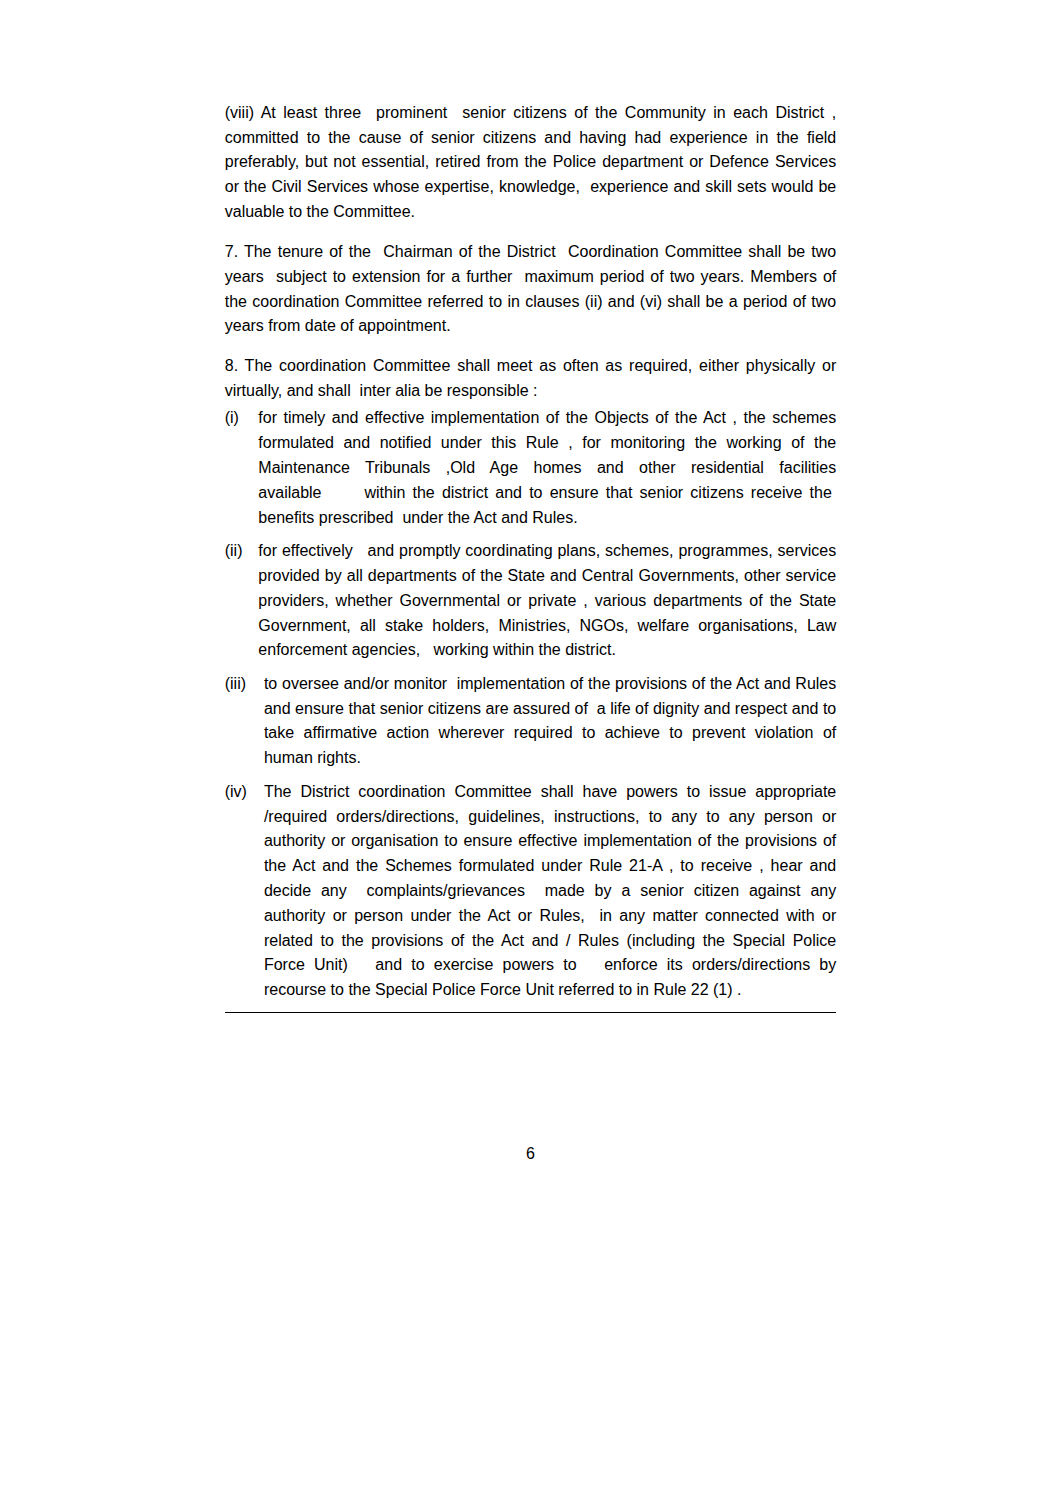(viii) At least three prominent senior citizens of the Community in each District , committed to the cause of senior citizens and having had experience in the field preferably, but not essential, retired from the Police department or Defence Services or the Civil Services whose expertise, knowledge, experience and skill sets would be valuable to the Committee.
7. The tenure of the Chairman of the District Coordination Committee shall be two years subject to extension for a further maximum period of two years. Members of the coordination Committee referred to in clauses (ii) and (vi) shall be a period of two years from date of appointment.
8. The coordination Committee shall meet as often as required, either physically or virtually, and shall inter alia be responsible :
(i) for timely and effective implementation of the Objects of the Act , the schemes formulated and notified under this Rule , for monitoring the working of the Maintenance Tribunals ,Old Age homes and other residential facilities available within the district and to ensure that senior citizens receive the benefits prescribed under the Act and Rules.
(ii) for effectively and promptly coordinating plans, schemes, programmes, services provided by all departments of the State and Central Governments, other service providers, whether Governmental or private , various departments of the State Government, all stake holders, Ministries, NGOs, welfare organisations, Law enforcement agencies, working within the district.
(iii) to oversee and/or monitor implementation of the provisions of the Act and Rules and ensure that senior citizens are assured of a life of dignity and respect and to take affirmative action wherever required to achieve to prevent violation of human rights.
(iv) The District coordination Committee shall have powers to issue appropriate /required orders/directions, guidelines, instructions, to any to any person or authority or organisation to ensure effective implementation of the provisions of the Act and the Schemes formulated under Rule 21-A , to receive , hear and decide any complaints/grievances made by a senior citizen against any authority or person under the Act or Rules, in any matter connected with or related to the provisions of the Act and / Rules (including the Special Police Force Unit) and to exercise powers to enforce its orders/directions by recourse to the Special Police Force Unit referred to in Rule 22 (1) .
6